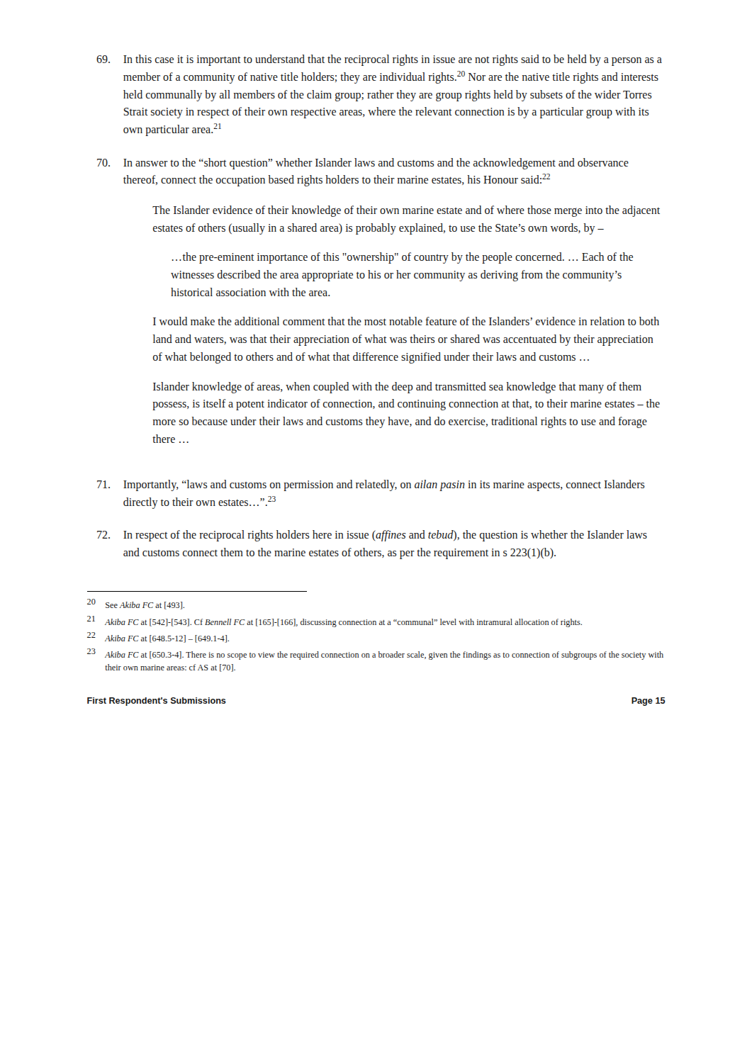69. In this case it is important to understand that the reciprocal rights in issue are not rights said to be held by a person as a member of a community of native title holders; they are individual rights.20 Nor are the native title rights and interests held communally by all members of the claim group; rather they are group rights held by subsets of the wider Torres Strait society in respect of their own respective areas, where the relevant connection is by a particular group with its own particular area.21
70. In answer to the “short question” whether Islander laws and customs and the acknowledgement and observance thereof, connect the occupation based rights holders to their marine estates, his Honour said:22
The Islander evidence of their knowledge of their own marine estate and of where those merge into the adjacent estates of others (usually in a shared area) is probably explained, to use the State’s own words, by –
…the pre-eminent importance of this "ownership" of country by the people concerned. … Each of the witnesses described the area appropriate to his or her community as deriving from the community’s historical association with the area.
I would make the additional comment that the most notable feature of the Islanders’ evidence in relation to both land and waters, was that their appreciation of what was theirs or shared was accentuated by their appreciation of what belonged to others and of what that difference signified under their laws and customs …
Islander knowledge of areas, when coupled with the deep and transmitted sea knowledge that many of them possess, is itself a potent indicator of connection, and continuing connection at that, to their marine estates – the more so because under their laws and customs they have, and do exercise, traditional rights to use and forage there …
71. Importantly, “laws and customs on permission and relatedly, on ailan pasin in its marine aspects, connect Islanders directly to their own estates…”.23
72. In respect of the reciprocal rights holders here in issue (affines and tebud), the question is whether the Islander laws and customs connect them to the marine estates of others, as per the requirement in s 223(1)(b).
20 See Akiba FC at [493].
21 Akiba FC at [542]-[543]. Cf Bennell FC at [165]-[166], discussing connection at a “communal” level with intramural allocation of rights.
22 Akiba FC at [648.5-12] – [649.1-4].
23 Akiba FC at [650.3-4]. There is no scope to view the required connection on a broader scale, given the findings as to connection of subgroups of the society with their own marine areas: cf AS at [70].
First Respondent's Submissions Page 15